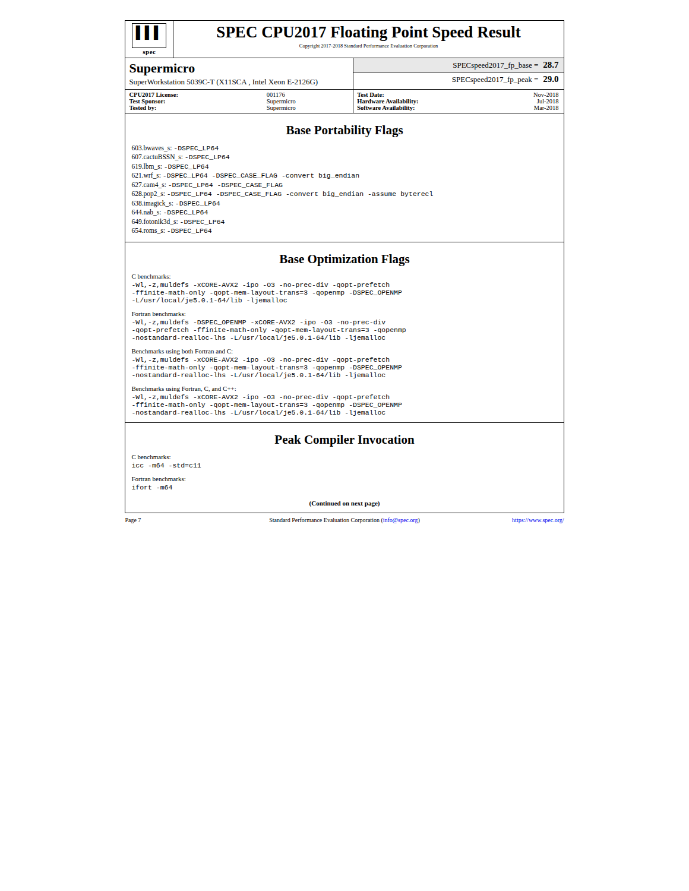▌▌▌
spec
SPEC CPU2017 Floating Point Speed Result
Copyright 2017-2018 Standard Performance Evaluation Corporation
Supermicro
SuperWorkstation 5039C-T (X11SCA , Intel Xeon E-2126G)
SPECspeed2017_fp_base =
28.7
SPECspeed2017_fp_peak =
29.0
| CPU2017 License: | 001176 |
| Test Sponsor: | Supermicro |
| Tested by: | Supermicro |
| Test Date: | Nov-2018 |
| Hardware Availability: | Jul-2018 |
| Software Availability: | Mar-2018 |
Base Portability Flags
603.bwaves_s: -DSPEC_LP64
607.cactuBSSN_s: -DSPEC_LP64
619.lbm_s: -DSPEC_LP64
621.wrf_s: -DSPEC_LP64 -DSPEC_CASE_FLAG -convert big_endian
627.cam4_s: -DSPEC_LP64 -DSPEC_CASE_FLAG
628.pop2_s: -DSPEC_LP64 -DSPEC_CASE_FLAG -convert big_endian -assume byterecl
638.imagick_s: -DSPEC_LP64
644.nab_s: -DSPEC_LP64
649.fotonik3d_s: -DSPEC_LP64
654.roms_s: -DSPEC_LP64
Base Optimization Flags
C benchmarks:
-Wl,-z,muldefs -xCORE-AVX2 -ipo -O3 -no-prec-div -qopt-prefetch
-ffinite-math-only -qopt-mem-layout-trans=3 -qopenmp -DSPEC_OPENMP
-L/usr/local/je5.0.1-64/lib -ljemalloc
Fortran benchmarks:
-Wl,-z,muldefs -DSPEC_OPENMP -xCORE-AVX2 -ipo -O3 -no-prec-div
-qopt-prefetch -ffinite-math-only -qopt-mem-layout-trans=3 -qopenmp
-nostandard-realloc-lhs -L/usr/local/je5.0.1-64/lib -ljemalloc
Benchmarks using both Fortran and C:
-Wl,-z,muldefs -xCORE-AVX2 -ipo -O3 -no-prec-div -qopt-prefetch
-ffinite-math-only -qopt-mem-layout-trans=3 -qopenmp -DSPEC_OPENMP
-nostandard-realloc-lhs -L/usr/local/je5.0.1-64/lib -ljemalloc
Benchmarks using Fortran, C, and C++:
-Wl,-z,muldefs -xCORE-AVX2 -ipo -O3 -no-prec-div -qopt-prefetch
-ffinite-math-only -qopt-mem-layout-trans=3 -qopenmp -DSPEC_OPENMP
-nostandard-realloc-lhs -L/usr/local/je5.0.1-64/lib -ljemalloc
Peak Compiler Invocation
C benchmarks:
icc -m64 -std=c11
Fortran benchmarks:
ifort -m64
(Continued on next page)
Page 7
Standard Performance Evaluation Corporation (info@spec.org)
https://www.spec.org/